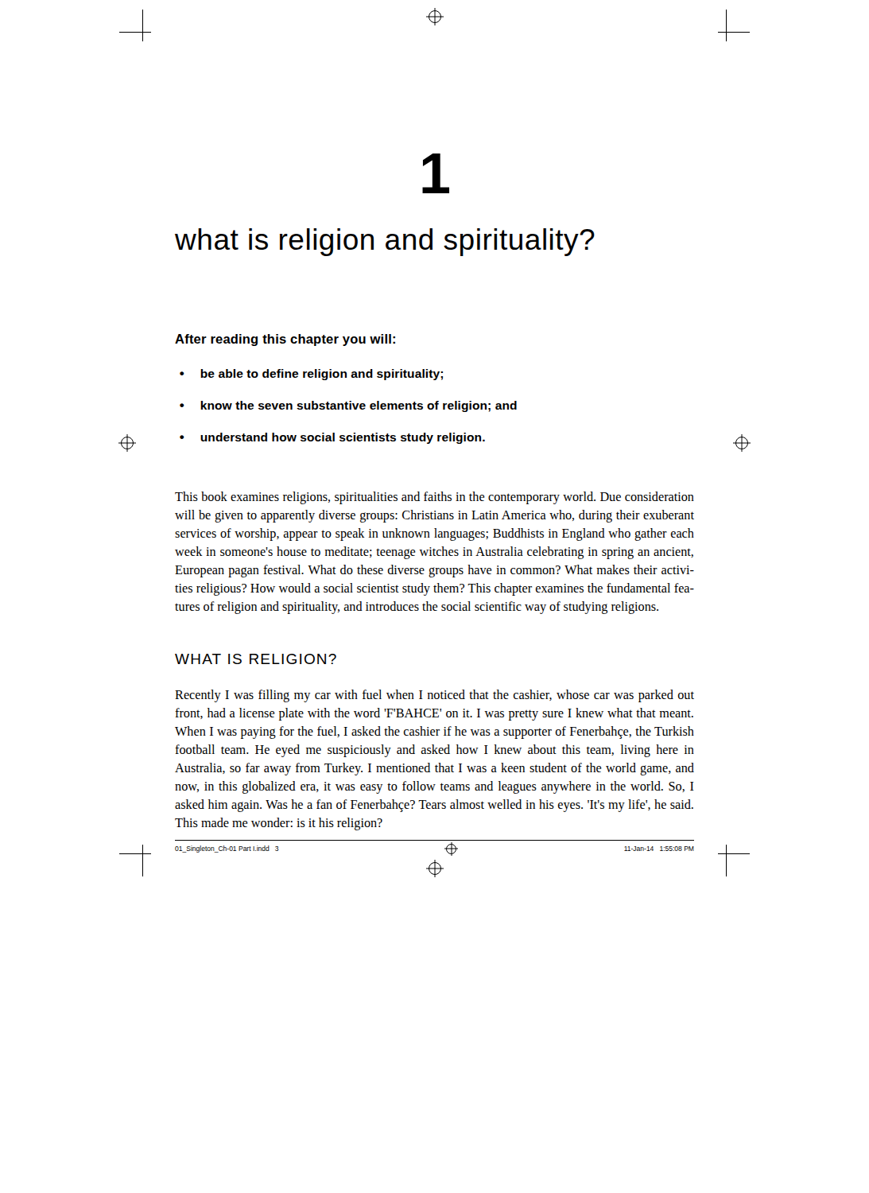1
what is religion and spirituality?
After reading this chapter you will:
be able to define religion and spirituality;
know the seven substantive elements of religion; and
understand how social scientists study religion.
This book examines religions, spiritualities and faiths in the contemporary world. Due consideration will be given to apparently diverse groups: Christians in Latin America who, during their exuberant services of worship, appear to speak in unknown languages; Buddhists in England who gather each week in someone's house to meditate; teenage witches in Australia celebrating in spring an ancient, European pagan festival. What do these diverse groups have in common? What makes their activities religious? How would a social scientist study them? This chapter examines the fundamental features of religion and spirituality, and introduces the social scientific way of studying religions.
What is religion?
Recently I was filling my car with fuel when I noticed that the cashier, whose car was parked out front, had a license plate with the word 'F'BAHCE' on it. I was pretty sure I knew what that meant. When I was paying for the fuel, I asked the cashier if he was a supporter of Fenerbahçe, the Turkish football team. He eyed me suspiciously and asked how I knew about this team, living here in Australia, so far away from Turkey. I mentioned that I was a keen student of the world game, and now, in this globalized era, it was easy to follow teams and leagues anywhere in the world. So, I asked him again. Was he a fan of Fenerbahçe? Tears almost welled in his eyes. 'It's my life', he said. This made me wonder: is it his religion?
01_Singleton_Ch-01 Part I.indd 3 11-Jan-14 1:55:08 PM